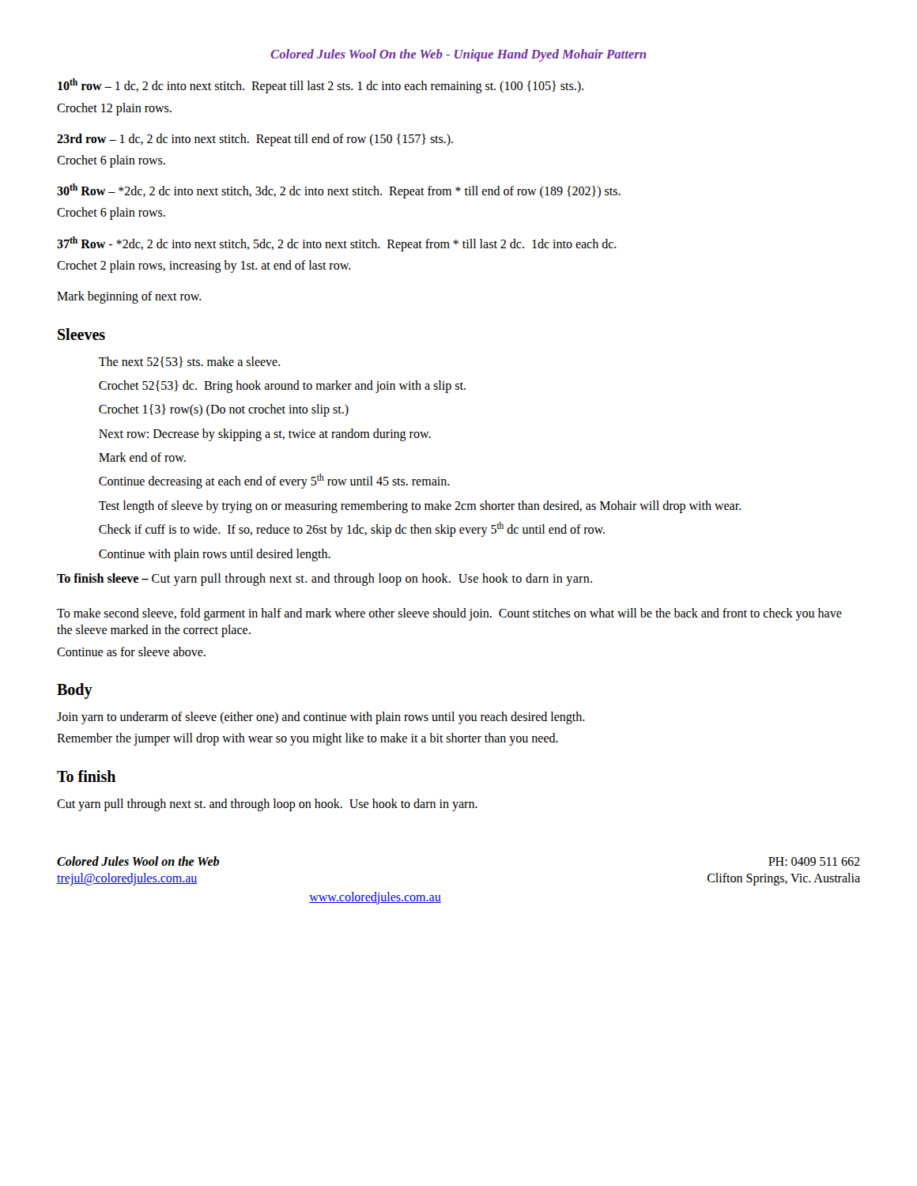Colored Jules Wool On the Web - Unique Hand Dyed Mohair Pattern
10th row – 1 dc, 2 dc into next stitch. Repeat till last 2 sts. 1 dc into each remaining st. (100 {105} sts.).
Crochet 12 plain rows.
23rd row – 1 dc, 2 dc into next stitch. Repeat till end of row (150 {157} sts.).
Crochet 6 plain rows.
30th Row – *2dc, 2 dc into next stitch, 3dc, 2 dc into next stitch. Repeat from * till end of row (189 {202}) sts.
Crochet 6 plain rows.
37th Row - *2dc, 2 dc into next stitch, 5dc, 2 dc into next stitch. Repeat from * till last 2 dc. 1dc into each dc.
Crochet 2 plain rows, increasing by 1st. at end of last row.
Mark beginning of next row.
Sleeves
The next 52{53} sts. make a sleeve.
Crochet 52{53} dc. Bring hook around to marker and join with a slip st.
Crochet 1{3} row(s) (Do not crochet into slip st.)
Next row: Decrease by skipping a st, twice at random during row.
Mark end of row.
Continue decreasing at each end of every 5th row until 45 sts. remain.
Test length of sleeve by trying on or measuring remembering to make 2cm shorter than desired, as Mohair will drop with wear.
Check if cuff is to wide. If so, reduce to 26st by 1dc, skip dc then skip every 5th dc until end of row.
Continue with plain rows until desired length.
To finish sleeve – Cut yarn pull through next st. and through loop on hook. Use hook to darn in yarn.
To make second sleeve, fold garment in half and mark where other sleeve should join. Count stitches on what will be the back and front to check you have the sleeve marked in the correct place.
Continue as for sleeve above.
Body
Join yarn to underarm of sleeve (either one) and continue with plain rows until you reach desired length.
Remember the jumper will drop with wear so you might like to make it a bit shorter than you need.
To finish
Cut yarn pull through next st. and through loop on hook. Use hook to darn in yarn.
| Colored Jules Wool on the Web trejul@coloredjules.com.au | PH: 0409 511 662 Clifton Springs, Vic. Australia |
www.coloredjules.com.au